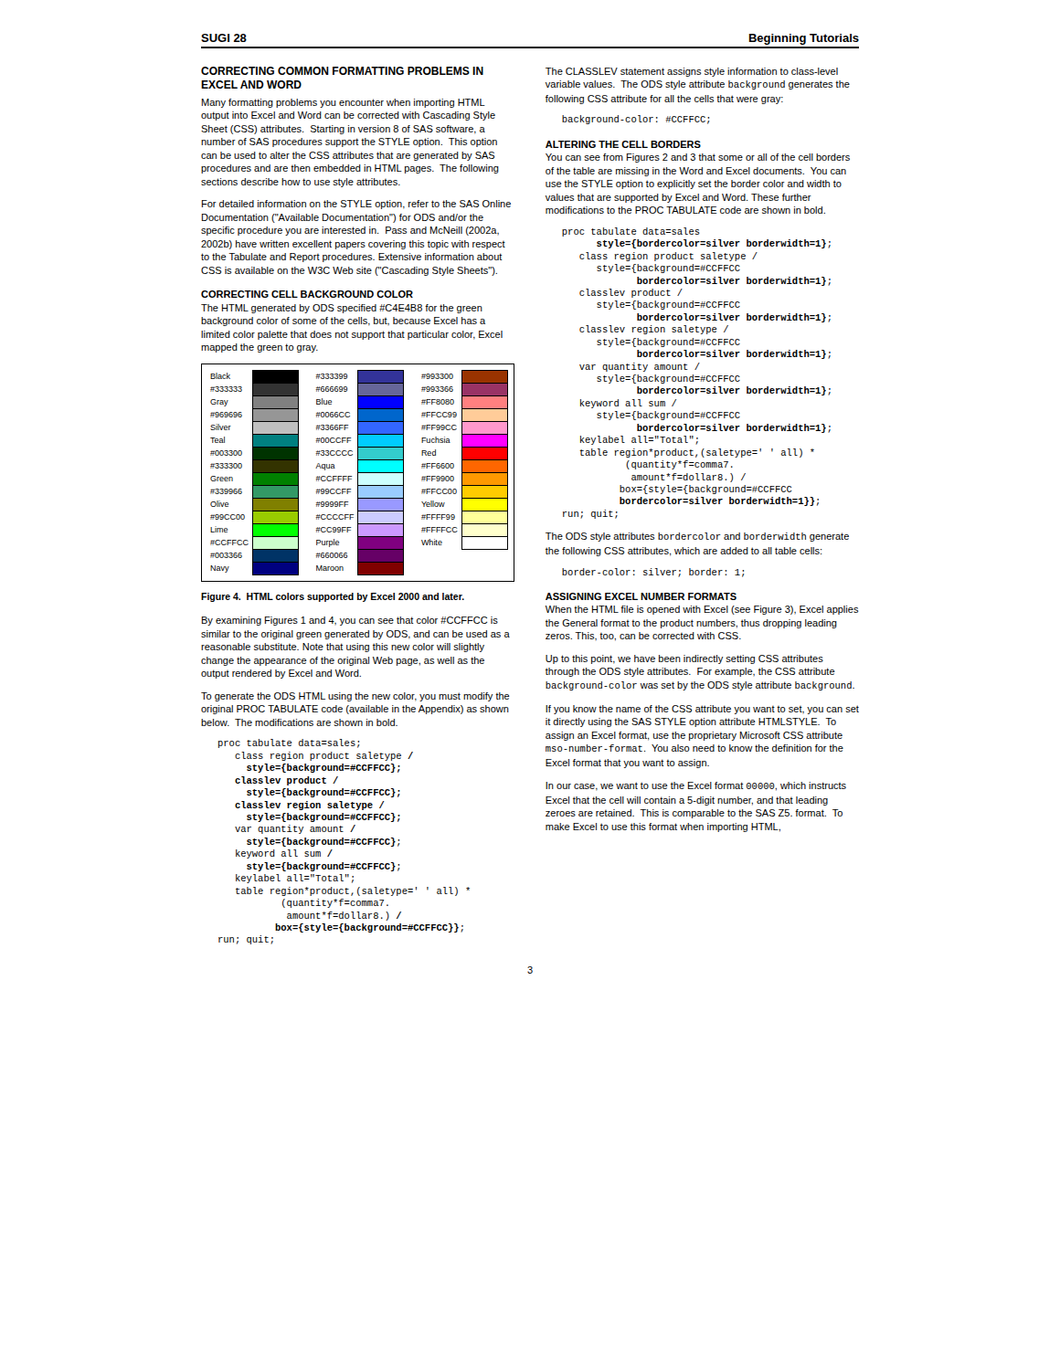SUGI 28
Beginning Tutorials
CORRECTING COMMON FORMATTING PROBLEMS IN EXCEL AND WORD
Many formatting problems you encounter when importing HTML output into Excel and Word can be corrected with Cascading Style Sheet (CSS) attributes. Starting in version 8 of SAS software, a number of SAS procedures support the STYLE option. This option can be used to alter the CSS attributes that are generated by SAS procedures and are then embedded in HTML pages. The following sections describe how to use style attributes.
For detailed information on the STYLE option, refer to the SAS Online Documentation ("Available Documentation") for ODS and/or the specific procedure you are interested in. Pass and McNeill (2002a, 2002b) have written excellent papers covering this topic with respect to the Tabulate and Report procedures. Extensive information about CSS is available on the W3C Web site ("Cascading Style Sheets").
CORRECTING CELL BACKGROUND COLOR
The HTML generated by ODS specified #C4E4B8 for the green background color of some of the cells, but, because Excel has a limited color palette that does not support that particular color, Excel mapped the green to gray.
| Black | | | #333399 | | | #993300 | |
| #333333 | | | #666699 | | | #993366 | |
| Gray | | | Blue | | | #FF8080 | |
| #969696 | | | #0066CC | | | #FFCC99 | |
| Silver | | | #3366FF | | | #FF99CC | |
| Teal | | | #00CCFF | | | Fuchsia | |
| #003300 | | | #33CCCC | | | Red | |
| #333300 | | | Aqua | | | #FF6600 | |
| Green | | | #CCFFFF | | | #FF9900 | |
| #339966 | | | #99CCFF | | | #FFCC00 | |
| Olive | | | #9999FF | | | Yellow | |
| #99CC00 | | | #CCCCFF | | | #FFFF99 | |
| Lime | | | #CC99FF | | | #FFFFCC | |
| #CCFFCC | | | Purple | | | White | |
| #003366 | | | #660066 | | | | |
| Navy | | | Maroon | | | | |
Figure 4. HTML colors supported by Excel 2000 and later.
By examining Figures 1 and 4, you can see that color #CCFFCC is similar to the original green generated by ODS, and can be used as a reasonable substitute. Note that using this new color will slightly change the appearance of the original Web page, as well as the output rendered by Excel and Word.
To generate the ODS HTML using the new color, you must modify the original PROC TABULATE code (available in the Appendix) as shown below. The modifications are shown in bold.
proc tabulate data=sales;
   class region product saletype /
     style={background=#CCFFCC};
   classlev product /
     style={background=#CCFFCC};
   classlev region saletype /
     style={background=#CCFFCC};
   var quantity amount /
     style={background=#CCFFCC};
   keyword all sum /
     style={background=#CCFFCC};
   keylabel all="Total";
   table region*product,(saletype=' ' all) *
           (quantity*f=comma7.
            amount*f=dollar8.) /
          box={style={background=#CCFFCC}};
run; quit;
The CLASSLEV statement assigns style information to class-level variable values. The ODS style attribute background generates the following CSS attribute for all the cells that were gray:
background-color: #CCFFCC;
ALTERING THE CELL BORDERS
You can see from Figures 2 and 3 that some or all of the cell borders of the table are missing in the Word and Excel documents. You can use the STYLE option to explicitly set the border color and width to values that are supported by Excel and Word. These further modifications to the PROC TABULATE code are shown in bold.
proc tabulate data=sales
      style={bordercolor=silver borderwidth=1};
   class region product saletype /
      style={background=#CCFFCC
             bordercolor=silver borderwidth=1};
   classlev product /
      style={background=#CCFFCC
             bordercolor=silver borderwidth=1};
   classlev region saletype /
      style={background=#CCFFCC
             bordercolor=silver borderwidth=1};
   var quantity amount /
      style={background=#CCFFCC
             bordercolor=silver borderwidth=1};
   keyword all sum /
      style={background=#CCFFCC
             bordercolor=silver borderwidth=1};
   keylabel all="Total";
   table region*product,(saletype=' ' all) *
           (quantity*f=comma7.
            amount*f=dollar8.) /
          box={style={background=#CCFFCC
          bordercolor=silver borderwidth=1}};
run; quit;
The ODS style attributes bordercolor and borderwidth generate the following CSS attributes, which are added to all table cells:
border-color: silver; border: 1;
ASSIGNING EXCEL NUMBER FORMATS
When the HTML file is opened with Excel (see Figure 3), Excel applies the General format to the product numbers, thus dropping leading zeros. This, too, can be corrected with CSS.
Up to this point, we have been indirectly setting CSS attributes through the ODS style attributes. For example, the CSS attribute background-color was set by the ODS style attribute background.
If you know the name of the CSS attribute you want to set, you can set it directly using the SAS STYLE option attribute HTMLSTYLE. To assign an Excel format, use the proprietary Microsoft CSS attribute mso-number-format. You also need to know the definition for the Excel format that you want to assign.
In our case, we want to use the Excel format 00000, which instructs Excel that the cell will contain a 5-digit number, and that leading zeroes are retained. This is comparable to the SAS Z5. format. To make Excel to use this format when importing HTML,
3